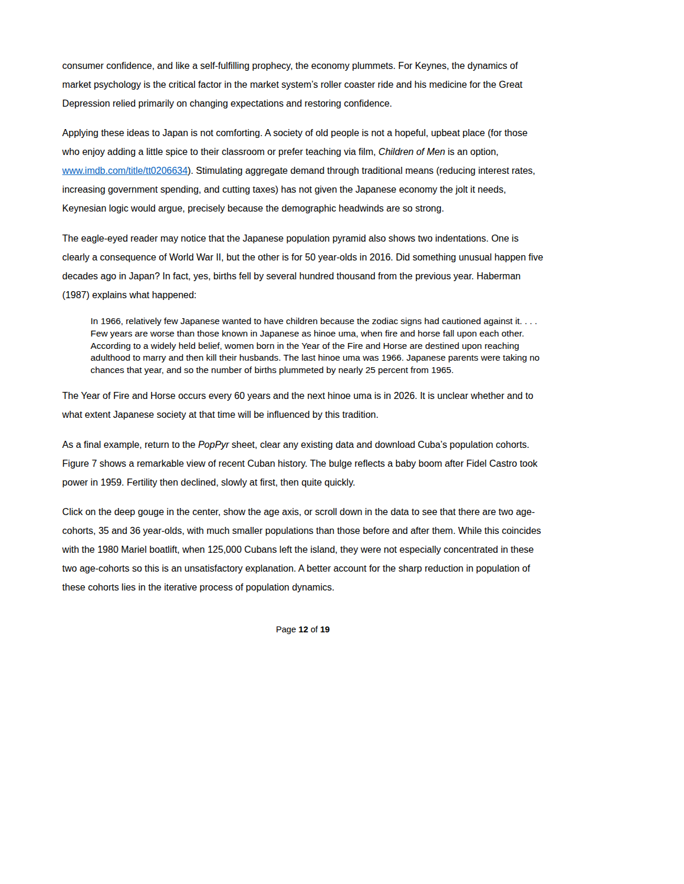consumer confidence, and like a self-fulfilling prophecy, the economy plummets. For Keynes, the dynamics of market psychology is the critical factor in the market system’s roller coaster ride and his medicine for the Great Depression relied primarily on changing expectations and restoring confidence.
Applying these ideas to Japan is not comforting. A society of old people is not a hopeful, upbeat place (for those who enjoy adding a little spice to their classroom or prefer teaching via film, Children of Men is an option, www.imdb.com/title/tt0206634). Stimulating aggregate demand through traditional means (reducing interest rates, increasing government spending, and cutting taxes) has not given the Japanese economy the jolt it needs, Keynesian logic would argue, precisely because the demographic headwinds are so strong.
The eagle-eyed reader may notice that the Japanese population pyramid also shows two indentations. One is clearly a consequence of World War II, but the other is for 50 year-olds in 2016. Did something unusual happen five decades ago in Japan? In fact, yes, births fell by several hundred thousand from the previous year. Haberman (1987) explains what happened:
In 1966, relatively few Japanese wanted to have children because the zodiac signs had cautioned against it. . . . Few years are worse than those known in Japanese as hinoe uma, when fire and horse fall upon each other. According to a widely held belief, women born in the Year of the Fire and Horse are destined upon reaching adulthood to marry and then kill their husbands. The last hinoe uma was 1966. Japanese parents were taking no chances that year, and so the number of births plummeted by nearly 25 percent from 1965.
The Year of Fire and Horse occurs every 60 years and the next hinoe uma is in 2026. It is unclear whether and to what extent Japanese society at that time will be influenced by this tradition.
As a final example, return to the PopPyr sheet, clear any existing data and download Cuba’s population cohorts. Figure 7 shows a remarkable view of recent Cuban history. The bulge reflects a baby boom after Fidel Castro took power in 1959. Fertility then declined, slowly at first, then quite quickly.
Click on the deep gouge in the center, show the age axis, or scroll down in the data to see that there are two age-cohorts, 35 and 36 year-olds, with much smaller populations than those before and after them. While this coincides with the 1980 Mariel boatlift, when 125,000 Cubans left the island, they were not especially concentrated in these two age-cohorts so this is an unsatisfactory explanation. A better account for the sharp reduction in population of these cohorts lies in the iterative process of population dynamics.
Page 12 of 19